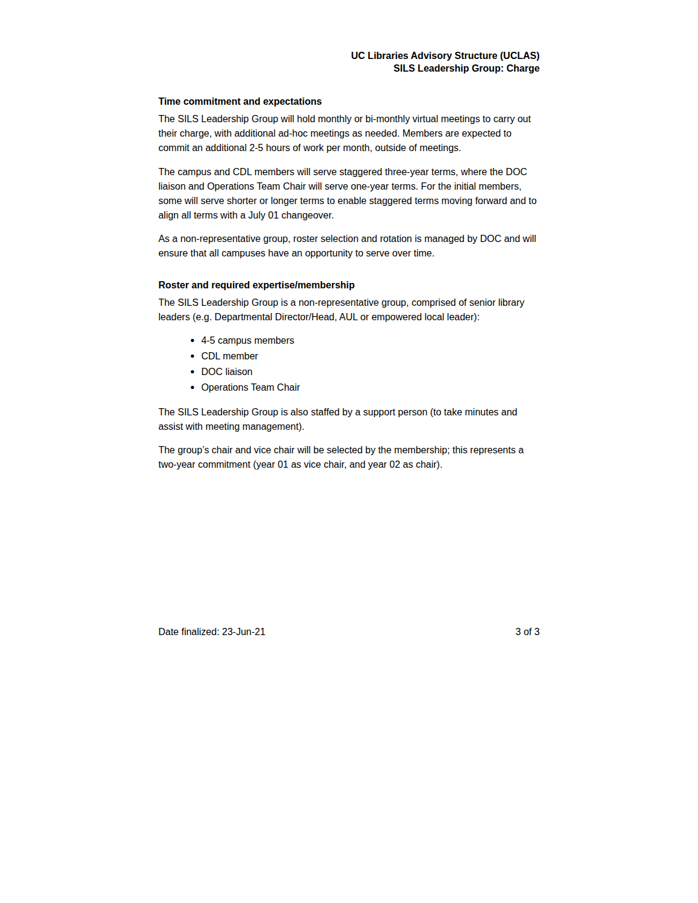UC Libraries Advisory Structure (UCLAS)
SILS Leadership Group: Charge
Time commitment and expectations
The SILS Leadership Group will hold monthly or bi-monthly virtual meetings to carry out their charge, with additional ad-hoc meetings as needed. Members are expected to commit an additional 2-5 hours of work per month, outside of meetings.
The campus and CDL members will serve staggered three-year terms, where the DOC liaison and Operations Team Chair will serve one-year terms. For the initial members, some will serve shorter or longer terms to enable staggered terms moving forward and to align all terms with a July 01 changeover.
As a non-representative group, roster selection and rotation is managed by DOC and will ensure that all campuses have an opportunity to serve over time.
Roster and required expertise/membership
The SILS Leadership Group is a non-representative group, comprised of senior library leaders (e.g. Departmental Director/Head, AUL or empowered local leader):
4-5 campus members
CDL member
DOC liaison
Operations Team Chair
The SILS Leadership Group is also staffed by a support person (to take minutes and assist with meeting management).
The group’s chair and vice chair will be selected by the membership; this represents a two-year commitment (year 01 as vice chair, and year 02 as chair).
Date finalized: 23-Jun-21 3 of 3